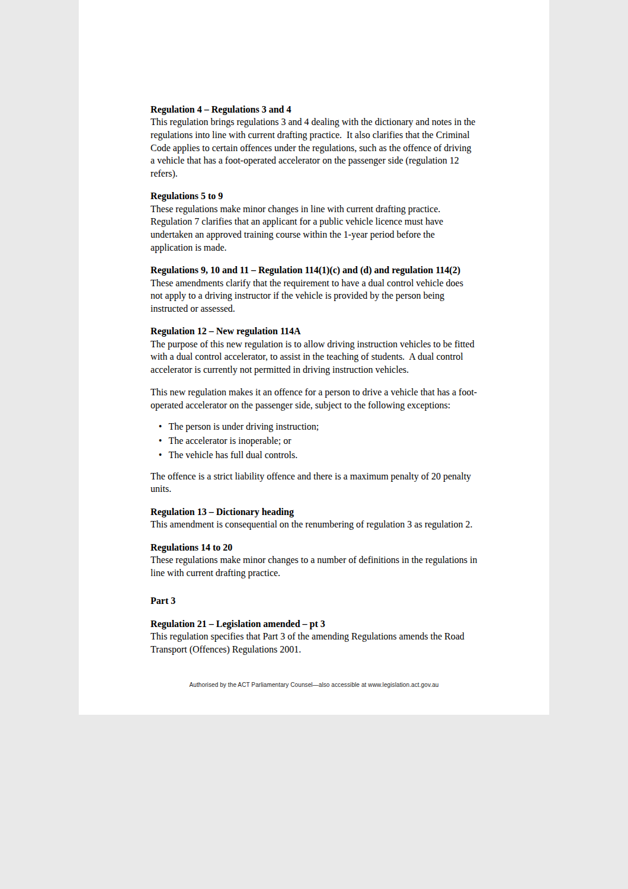Regulation 4 – Regulations 3 and 4
This regulation brings regulations 3 and 4 dealing with the dictionary and notes in the regulations into line with current drafting practice. It also clarifies that the Criminal Code applies to certain offences under the regulations, such as the offence of driving a vehicle that has a foot-operated accelerator on the passenger side (regulation 12 refers).
Regulations 5 to 9
These regulations make minor changes in line with current drafting practice. Regulation 7 clarifies that an applicant for a public vehicle licence must have undertaken an approved training course within the 1-year period before the application is made.
Regulations 9, 10 and 11 – Regulation 114(1)(c) and (d) and regulation 114(2)
These amendments clarify that the requirement to have a dual control vehicle does not apply to a driving instructor if the vehicle is provided by the person being instructed or assessed.
Regulation 12 – New regulation 114A
The purpose of this new regulation is to allow driving instruction vehicles to be fitted with a dual control accelerator, to assist in the teaching of students. A dual control accelerator is currently not permitted in driving instruction vehicles.
This new regulation makes it an offence for a person to drive a vehicle that has a foot-operated accelerator on the passenger side, subject to the following exceptions:
The person is under driving instruction;
The accelerator is inoperable; or
The vehicle has full dual controls.
The offence is a strict liability offence and there is a maximum penalty of 20 penalty units.
Regulation 13 – Dictionary heading
This amendment is consequential on the renumbering of regulation 3 as regulation 2.
Regulations 14 to 20
These regulations make minor changes to a number of definitions in the regulations in line with current drafting practice.
Part 3
Regulation 21 – Legislation amended – pt 3
This regulation specifies that Part 3 of the amending Regulations amends the Road Transport (Offences) Regulations 2001.
Authorised by the ACT Parliamentary Counsel—also accessible at www.legislation.act.gov.au